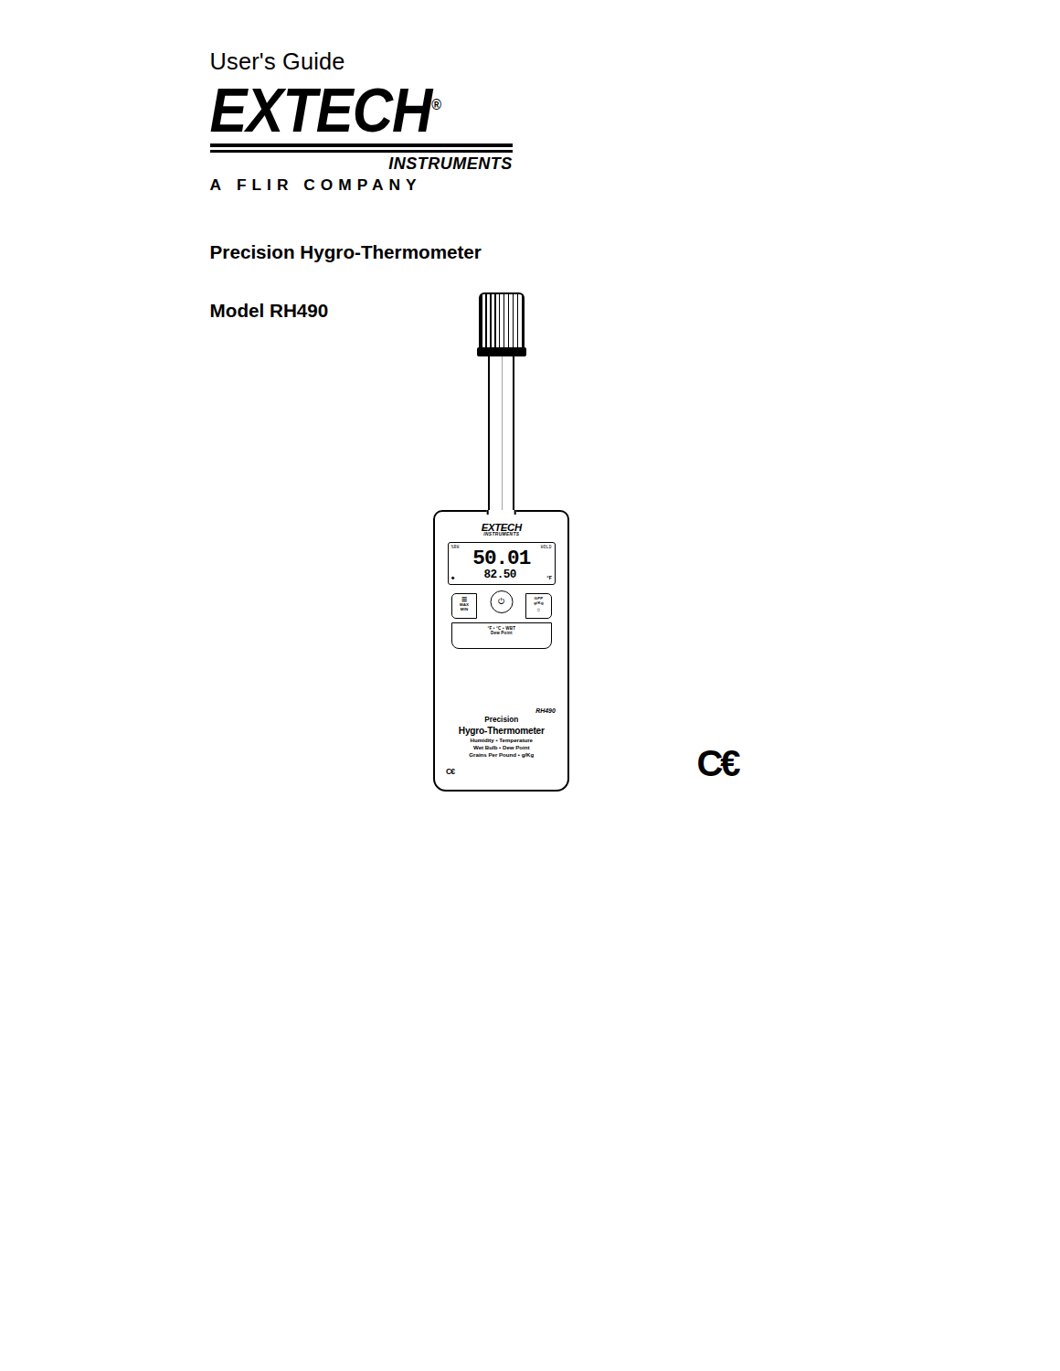User's Guide
EXTECH®
INSTRUMENTS
A FLIR COMPANY
Precision Hygro-Thermometer
Model RH490
EXTECHINSTRUMENTS
%RH HOLD
50.01
◆ 82.50 °F
☰ MAX
MIN
⏻
GPP
g/Kg ☼
°F • °C • WBT
Dew Point
RH490
Precision
Hygro-Thermometer
Humidity • Temperature
Wet Bulb • Dew Point
Grains Per Pound • g/Kg
C€
C€